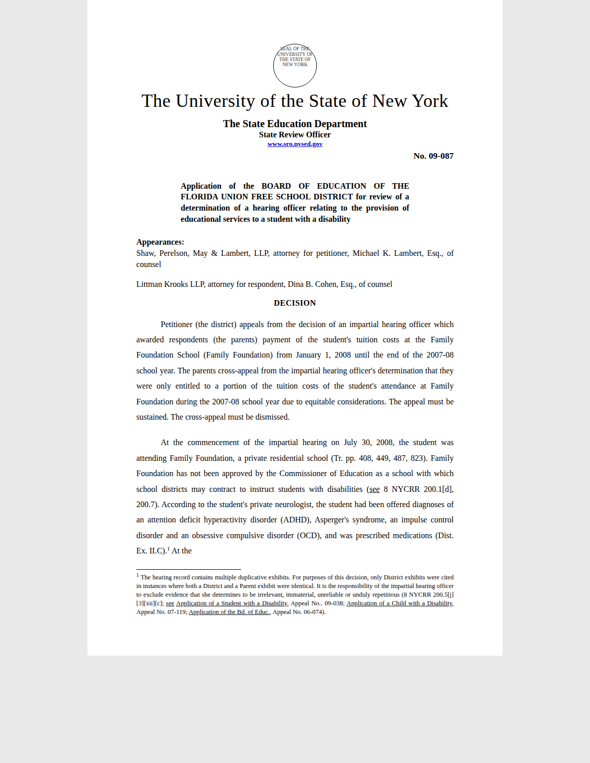SEAL OF THE UNIVERSITY OF THE STATE OF NEW YORK
The University of the State of New York
The State Education Department
State Review Officer
www.sro.nysed.gov
No. 09-087
Application of the BOARD OF EDUCATION OF THE FLORIDA UNION FREE SCHOOL DISTRICT for review of a determination of a hearing officer relating to the provision of educational services to a student with a disability
Appearances:
Shaw, Perelson, May & Lambert, LLP, attorney for petitioner, Michael K. Lambert, Esq., of counsel
Littman Krooks LLP, attorney for respondent, Dina B. Cohen, Esq., of counsel
DECISION
Petitioner (the district) appeals from the decision of an impartial hearing officer which awarded respondents (the parents) payment of the student's tuition costs at the Family Foundation School (Family Foundation) from January 1, 2008 until the end of the 2007-08 school year. The parents cross-appeal from the impartial hearing officer's determination that they were only entitled to a portion of the tuition costs of the student's attendance at Family Foundation during the 2007-08 school year due to equitable considerations. The appeal must be sustained. The cross-appeal must be dismissed.
At the commencement of the impartial hearing on July 30, 2008, the student was attending Family Foundation, a private residential school (Tr. pp. 408, 449, 487, 823). Family Foundation has not been approved by the Commissioner of Education as a school with which school districts may contract to instruct students with disabilities (see 8 NYCRR 200.1[d], 200.7). According to the student's private neurologist, the student had been offered diagnoses of an attention deficit hyperactivity disorder (ADHD), Asperger's syndrome, an impulse control disorder and an obsessive compulsive disorder (OCD), and was prescribed medications (Dist. Ex. II.C).1 At the
1 The hearing record contains multiple duplicative exhibits. For purposes of this decision, only District exhibits were cited in instances where both a District and a Parent exhibit were identical. It is the responsibility of the impartial hearing officer to exclude evidence that she determines to be irrelevant, immaterial, unreliable or unduly repetitious (8 NYCRR 200.5[j][3][xii][c]; see Application of a Student with a Disability, Appeal No.. 09-038; Application of a Child with a Disability, Appeal No. 07-119; Application of the Bd. of Educ., Appeal No. 06-074).